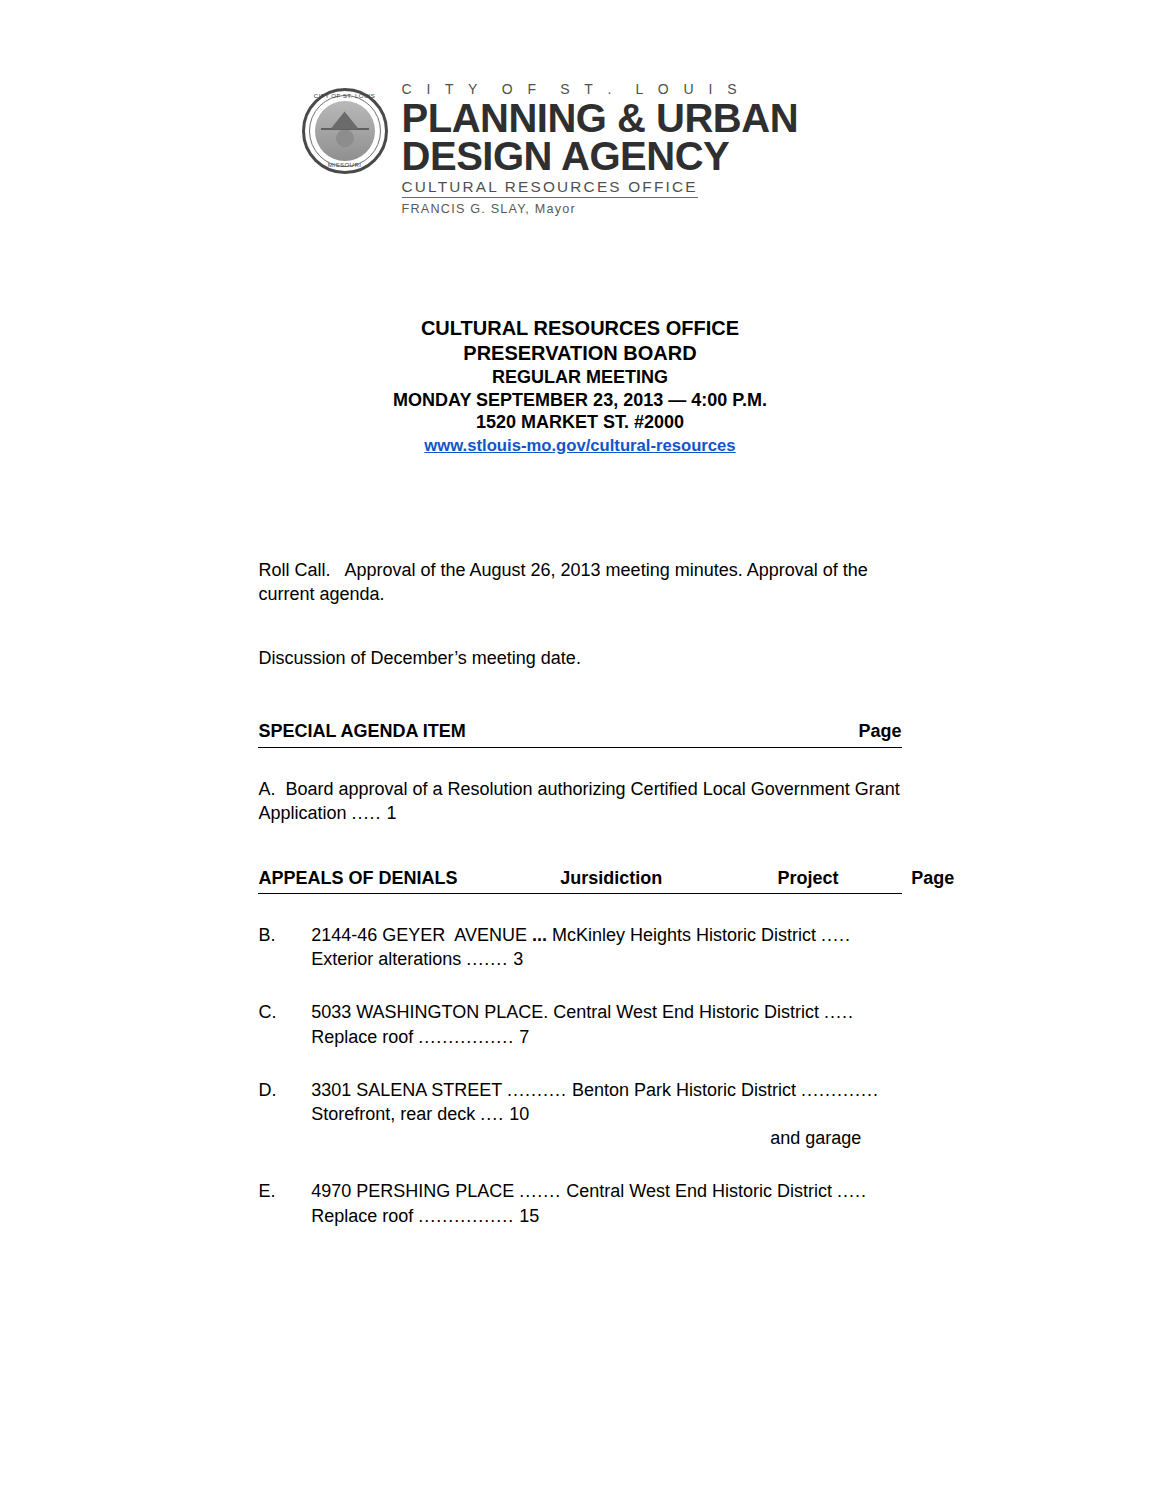CITY OF ST. LOUIS
MISSOURI
C I T Y O F S T . L O U I S
PLANNING & URBAN
DESIGN AGENCY
CULTURAL RESOURCES OFFICE
FRANCIS G. SLAY, Mayor
CULTURAL RESOURCES OFFICE
PRESERVATION BOARD
REGULAR MEETING
MONDAY SEPTEMBER 23, 2013 — 4:00 P.M.
1520 MARKET ST. #2000
www.stlouis-mo.gov/cultural-resources
Roll Call. Approval of the August 26, 2013 meeting minutes. Approval of the current agenda.
Discussion of December’s meeting date.
SPECIAL AGENDA ITEM Page
A. Board approval of a Resolution authorizing Certified Local Government Grant Application ..... 1
APPEALS OF DENIALS Jursidiction Project Page
B. 2144-46 GEYER AVENUE ... McKinley Heights Historic District ..... Exterior alterations ....... 3
C. 5033 WASHINGTON PLACE. Central West End Historic District ..... Replace roof ................ 7
D. 3301 SALENA STREET .......... Benton Park Historic District ............. Storefront, rear deck .... 10 and garage
E. 4970 PERSHING PLACE ....... Central West End Historic District ..... Replace roof ................ 15